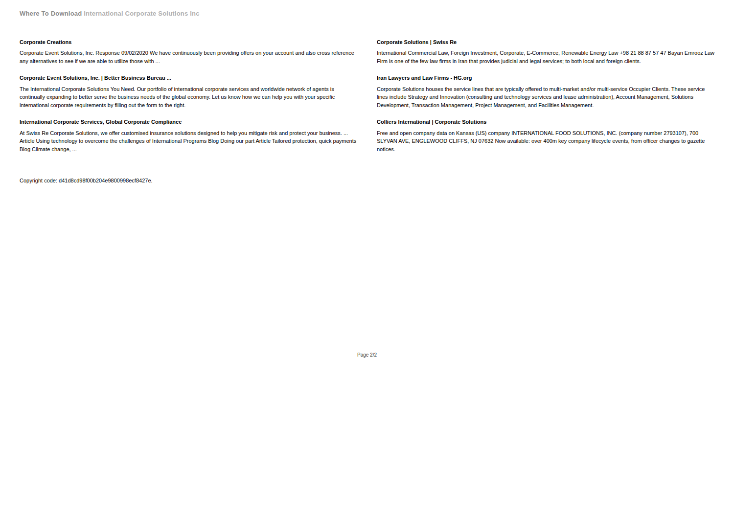Where To Download International Corporate Solutions Inc
Corporate Creations
Corporate Event Solutions, Inc. Response 09/02/2020 We have continuously been providing offers on your account and also cross reference any alternatives to see if we are able to utilize those with ...
Corporate Event Solutions, Inc. | Better Business Bureau ...
The International Corporate Solutions You Need. Our portfolio of international corporate services and worldwide network of agents is continually expanding to better serve the business needs of the global economy. Let us know how we can help you with your specific international corporate requirements by filling out the form to the right.
International Corporate Services, Global Corporate Compliance
At Swiss Re Corporate Solutions, we offer customised insurance solutions designed to help you mitigate risk and protect your business. ... Article Using technology to overcome the challenges of International Programs Blog Doing our part Article Tailored protection, quick payments Blog Climate change, ...
Corporate Solutions | Swiss Re
International Commercial Law, Foreign Investment, Corporate, E-Commerce, Renewable Energy Law +98 21 88 87 57 47 Bayan Emrooz Law Firm is one of the few law firms in Iran that provides judicial and legal services; to both local and foreign clients.
Iran Lawyers and Law Firms - HG.org
Corporate Solutions houses the service lines that are typically offered to multi-market and/or multi-service Occupier Clients. These service lines include Strategy and Innovation (consulting and technology services and lease administration), Account Management, Solutions Development, Transaction Management, Project Management, and Facilities Management.
Colliers International | Corporate Solutions
Free and open company data on Kansas (US) company INTERNATIONAL FOOD SOLUTIONS, INC. (company number 2793107), 700 SLYVAN AVE, ENGLEWOOD CLIFFS, NJ 07632 Now available: over 400m key company lifecycle events, from officer changes to gazette notices.
Copyright code: d41d8cd98f00b204e9800998ecf8427e.
Page 2/2